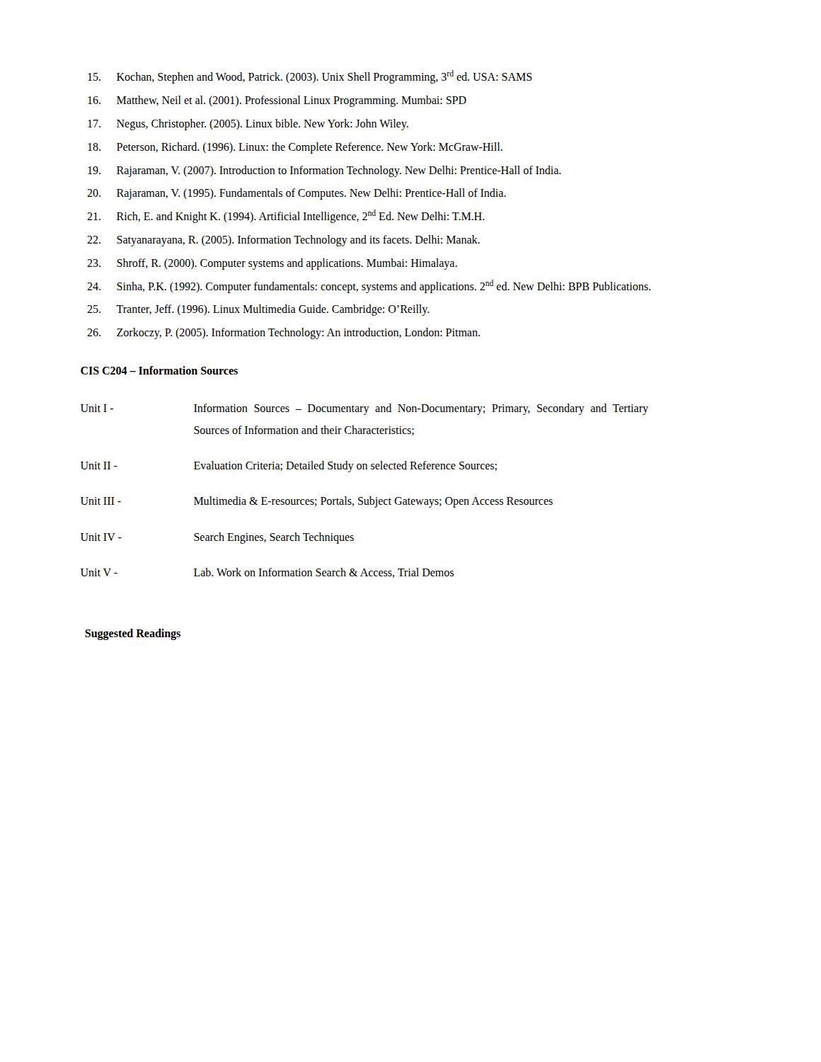15. Kochan, Stephen and Wood, Patrick. (2003). Unix Shell Programming, 3rd ed. USA: SAMS
16. Matthew, Neil et al. (2001). Professional Linux Programming. Mumbai: SPD
17. Negus, Christopher. (2005). Linux bible. New York: John Wiley.
18. Peterson, Richard. (1996). Linux: the Complete Reference. New York: McGraw-Hill.
19. Rajaraman, V. (2007). Introduction to Information Technology. New Delhi: Prentice-Hall of India.
20. Rajaraman, V. (1995). Fundamentals of Computes. New Delhi: Prentice-Hall of India.
21. Rich, E. and Knight K. (1994). Artificial Intelligence, 2nd Ed. New Delhi: T.M.H.
22. Satyanarayana, R. (2005). Information Technology and its facets. Delhi: Manak.
23. Shroff, R. (2000). Computer systems and applications. Mumbai: Himalaya.
24. Sinha, P.K. (1992). Computer fundamentals: concept, systems and applications. 2nd ed. New Delhi: BPB Publications.
25. Tranter, Jeff. (1996). Linux Multimedia Guide. Cambridge: O’Reilly.
26. Zorkoczy, P. (2005). Information Technology: An introduction, London: Pitman.
CIS C204 – Information Sources
| Unit I - | Information Sources – Documentary and Non-Documentary; Primary, Secondary and Tertiary Sources of Information and their Characteristics; |
| Unit II - | Evaluation Criteria; Detailed Study on selected Reference Sources; |
| Unit III - | Multimedia & E-resources; Portals, Subject Gateways; Open Access Resources |
| Unit IV - | Search Engines, Search Techniques |
| Unit V - | Lab. Work on Information Search & Access, Trial Demos |
Suggested Readings